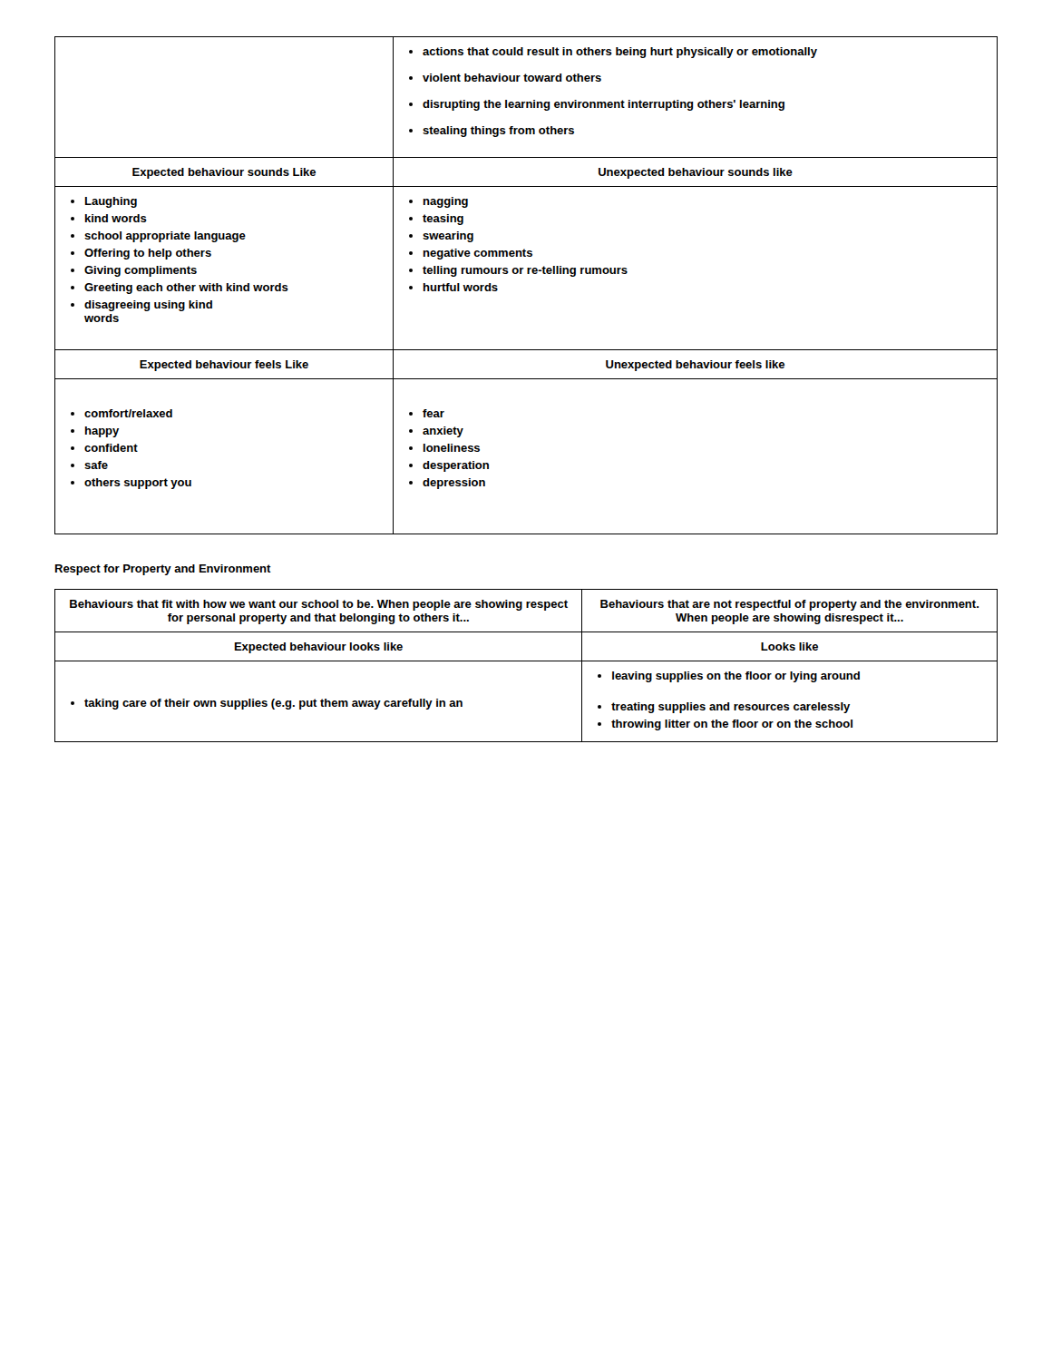| | actions that could result in others being hurt physically or emotionally violent behaviour toward others disrupting the learning environment interrupting others' learning stealing things from others |
| Expected behaviour sounds Like | Unexpected behaviour sounds like |
| Laughing kind words school appropriate language Offering to help others Giving compliments Greeting each other with kind words disagreeing using kind words | nagging teasing swearing negative comments telling rumours or re-telling rumours hurtful words |
| Expected behaviour feels Like | Unexpected behaviour feels like |
| comfort/relaxed happy confident safe others support you | fear anxiety loneliness desperation depression |
Respect for Property and Environment
| Behaviours that fit with how we want our school to be. When people are showing respect for personal property and that belonging to others it... | Behaviours that are not respectful of property and the environment. When people are showing disrespect it... |
| --- | --- |
| Expected behaviour looks like | Looks like |
| taking care of their own supplies (e.g. put them away carefully in an | leaving supplies on the floor or lying around treating supplies and resources carelessly throwing litter on the floor or on the school |